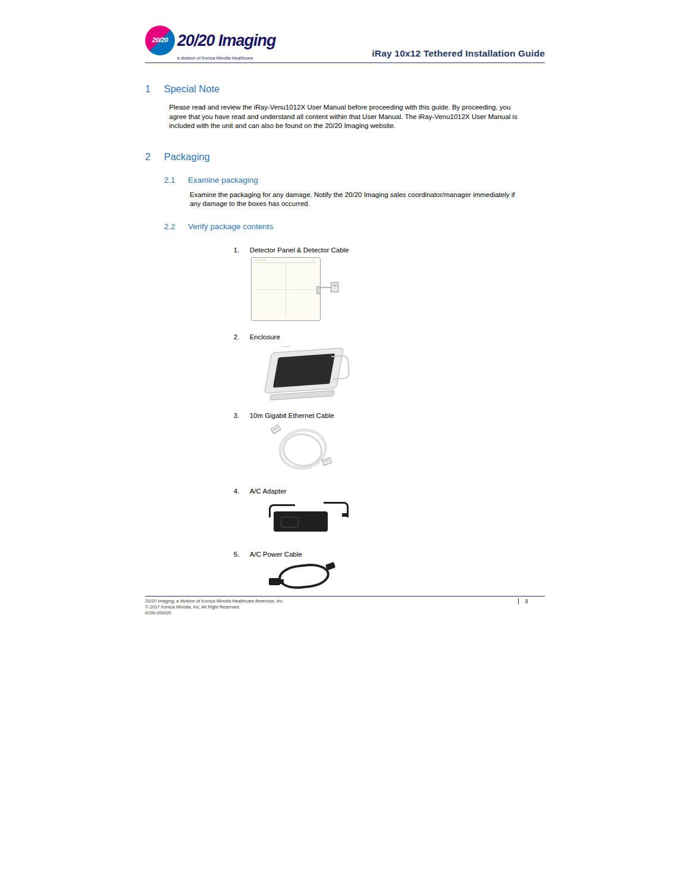20/20
20/20 Imaging
a division of Konica Minolta Healthcare
iRay 10x12 Tethered Installation Guide
1 Special Note
Please read and review the iRay-Venu1012X User Manual before proceeding with this guide. By proceeding, you agree that you have read and understand all content within that User Manual. The iRay-Venu1012X User Manual is included with the unit and can also be found on the 20/20 Imaging website.
2 Packaging
2.1 Examine packaging
Examine the packaging for any damage. Notify the 20/20 Imaging sales coordinator/manager immediately if any damage to the boxes has occurred.
2.2 Verify package contents
1. Detector Panel & Detector Cable
iRay Technology▲ △ ○
2. Enclosure
Enclosure
3. 10m Gigabit Ethernet Cable
4. A/C Adapter
5. A/C Power Cable
20/20 Imaging, a division of Konica Minolta Healthcare Americas, Inc.
© 2017 Konica Minolta, Inc. All Right Reserved.
KON-000020
3